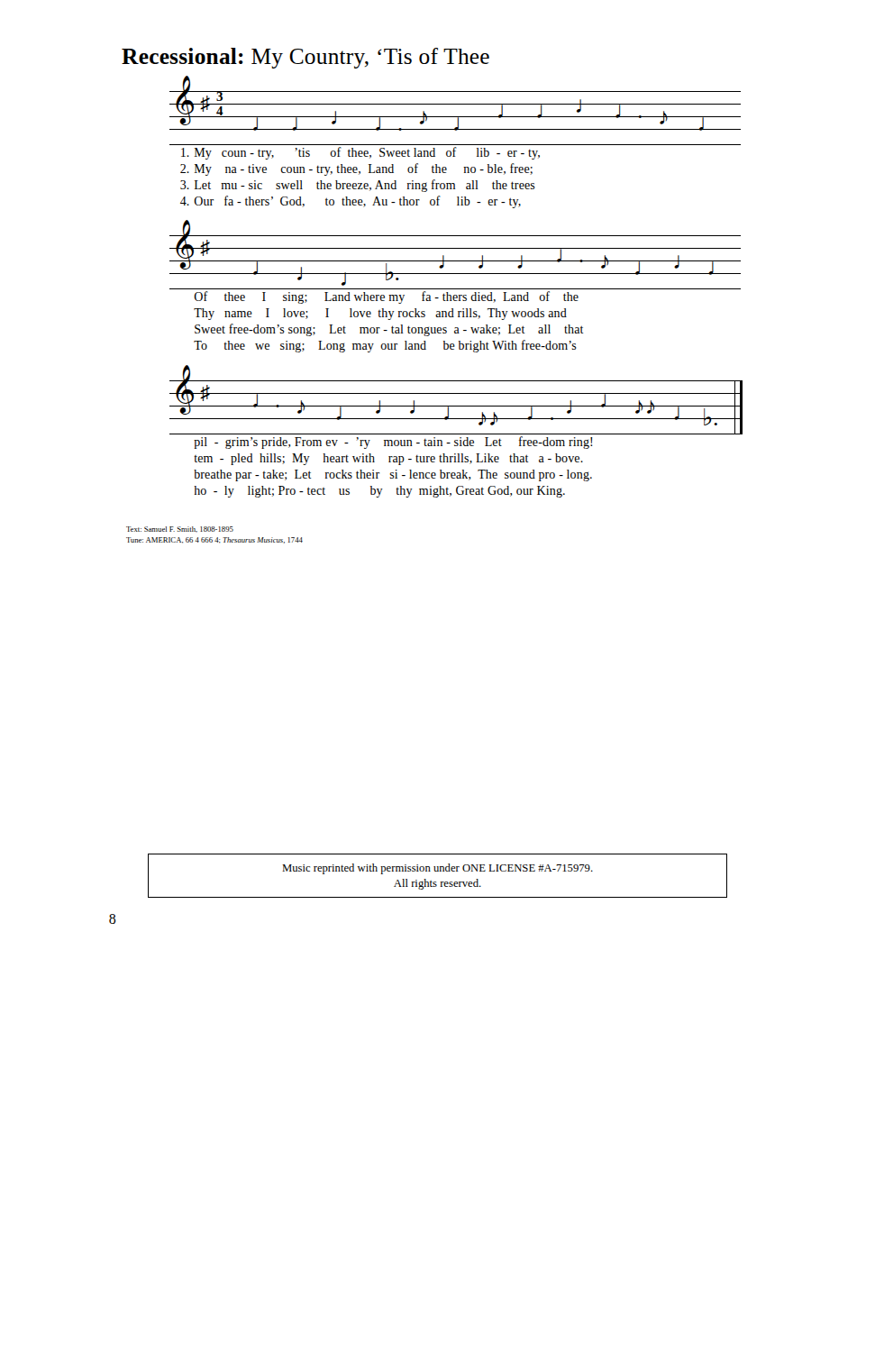Recessional: My Country, ‘Tis of Thee
𝄞 ♯ 3
4
♩ ♩ ♩ ♩. ♪ ♩ ♩ ♩ ♩ ♩. ♪ ♩
1. My coun - try, ’tis of thee, Sweet land of lib - er - ty,
2. My na - tive coun - try, thee, Land of the no - ble, free;
3. Let mu - sic swell the breeze, And ring from all the trees
4. Our fa - thers’ God, to thee, Au - thor of lib - er - ty,
𝄞 ♯
♩ ♩ ♩ ♭. ♩ ♩ ♩ ♩. ♪ ♩ ♩ ♩
Of thee I sing; Land where my fa - thers died, Land of the
Thy name I love; I love thy rocks and rills, Thy woods and
Sweet free-dom’s song; Let mor - tal tongues a - wake; Let all that
To thee we sing; Long may our land be bright With free-dom’s
𝄞 ♯
♩. ♪ ♩ ♩ ♩ ♩ ♪♪ ♩. ♩ ♩ ♪♪ ♩ ♭.
pil - grim’s pride, From ev - ’ry moun - tain - side Let free-dom ring!
tem - pled hills; My heart with rap - ture thrills, Like that a - bove.
breathe par - take; Let rocks their si - lence break, The sound pro - long.
ho - ly light; Pro - tect us by thy might, Great God, our King.
Text: Samuel F. Smith, 1808-1895
Tune: AMERICA, 66 4 666 4; Thesaurus Musicus, 1744
Music reprinted with permission under ONE LICENSE #A-715979.
All rights reserved.
8